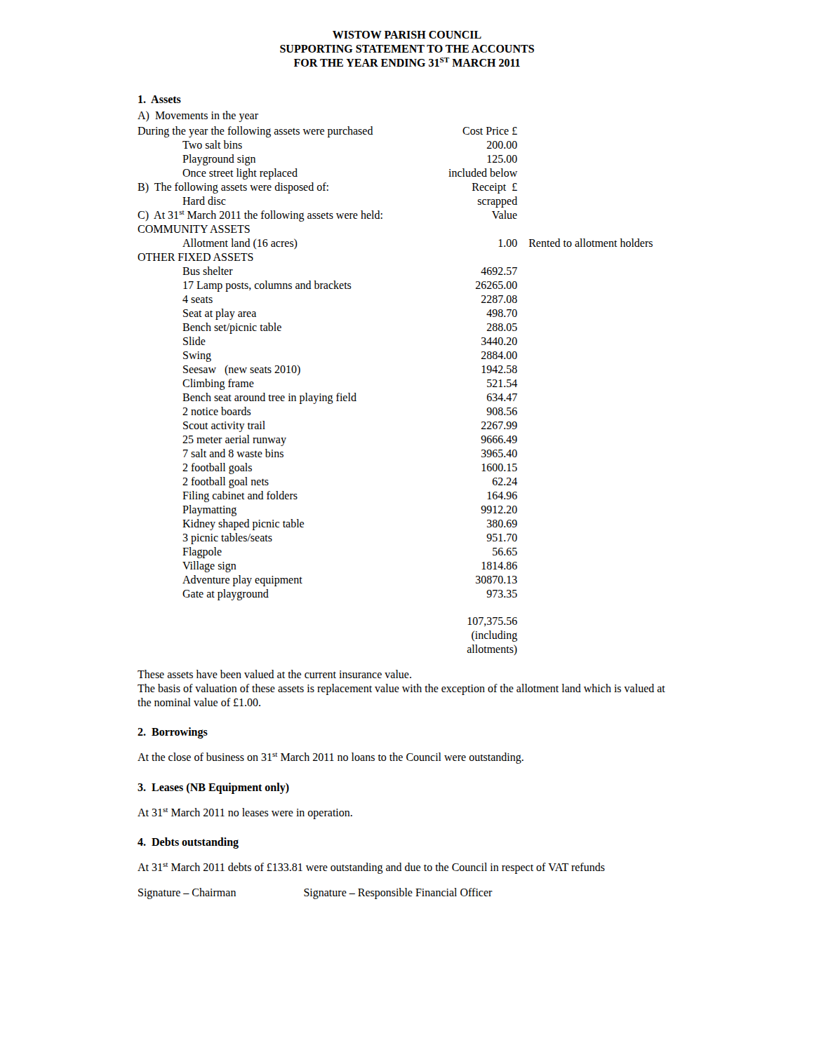WISTOW PARISH COUNCIL
SUPPORTING STATEMENT TO THE ACCOUNTS
FOR THE YEAR ENDING 31ST MARCH 2011
1. Assets
A) Movements in the year
| During the year the following assets were purchased | Cost Price £ | |
| Two salt bins | 200.00 | |
| Playground sign | 125.00 | |
| Once street light replaced | included below | |
| B) The following assets were disposed of: | Receipt £ | |
| Hard disc | scrapped | |
| C) At 31 st March 2011 the following assets were held: | Value | |
| COMMUNITY ASSETS | | |
| Allotment land (16 acres) | 1.00 | Rented to allotment holders |
| OTHER FIXED ASSETS | | |
| Bus shelter | 4692.57 | |
| 17 Lamp posts, columns and brackets | 26265.00 | |
| 4 seats | 2287.08 | |
| Seat at play area | 498.70 | |
| Bench set/picnic table | 288.05 | |
| Slide | 3440.20 | |
| Swing | 2884.00 | |
| Seesaw (new seats 2010) | 1942.58 | |
| Climbing frame | 521.54 | |
| Bench seat around tree in playing field | 634.47 | |
| 2 notice boards | 908.56 | |
| Scout activity trail | 2267.99 | |
| 25 meter aerial runway | 9666.49 | |
| 7 salt and 8 waste bins | 3965.40 | |
| 2 football goals | 1600.15 | |
| 2 football goal nets | 62.24 | |
| Filing cabinet and folders | 164.96 | |
| Playmatting | 9912.20 | |
| Kidney shaped picnic table | 380.69 | |
| 3 picnic tables/seats | 951.70 | |
| Flagpole | 56.65 | |
| Village sign | 1814.86 | |
| Adventure play equipment | 30870.13 | |
| Gate at playground | 973.35 | |
| | 107,375.56 (including allotments) | |
These assets have been valued at the current insurance value.
The basis of valuation of these assets is replacement value with the exception of the allotment land which is valued at the nominal value of £1.00.
2. Borrowings
At the close of business on 31st March 2011 no loans to the Council were outstanding.
3. Leases (NB Equipment only)
At 31st March 2011 no leases were in operation.
4. Debts outstanding
At 31st March 2011 debts of £133.81 were outstanding and due to the Council in respect of VAT refunds
Signature – Chairman Signature – Responsible Financial Officer